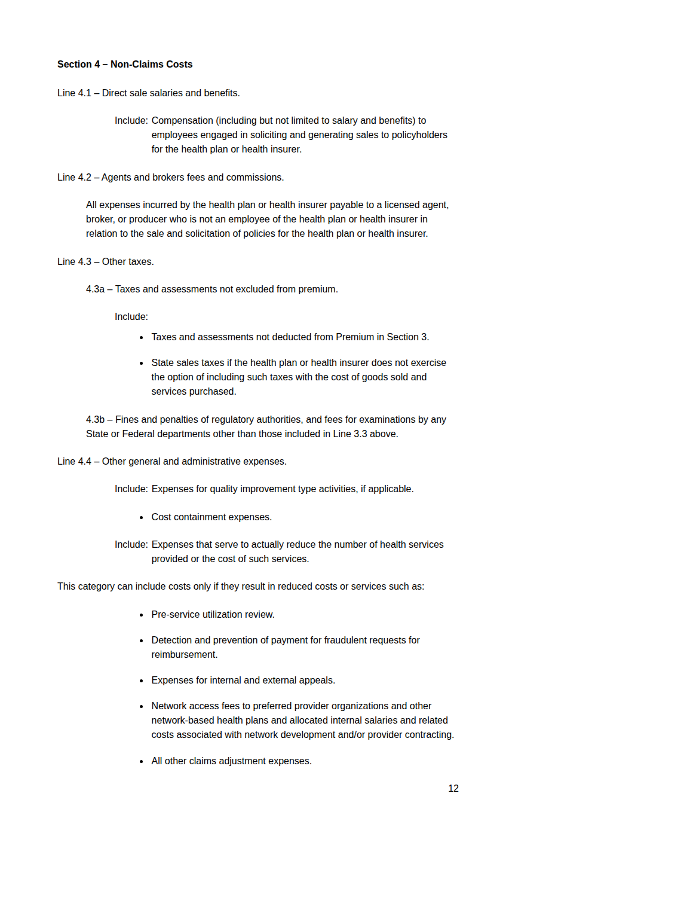Section 4 – Non-Claims Costs
Line 4.1 – Direct sale salaries and benefits.
Include:
Compensation (including but not limited to salary and benefits) to employees engaged in soliciting and generating sales to policyholders for the health plan or health insurer.
Line 4.2 – Agents and brokers fees and commissions.
All expenses incurred by the health plan or health insurer payable to a licensed agent, broker, or producer who is not an employee of the health plan or health insurer in relation to the sale and solicitation of policies for the health plan or health insurer.
Line 4.3 – Other taxes.
4.3a – Taxes and assessments not excluded from premium.
Include:
Taxes and assessments not deducted from Premium in Section 3.
State sales taxes if the health plan or health insurer does not exercise the option of including such taxes with the cost of goods sold and services purchased.
4.3b – Fines and penalties of regulatory authorities, and fees for examinations by any State or Federal departments other than those included in Line 3.3 above.
Line 4.4 – Other general and administrative expenses.
Include:
Expenses for quality improvement type activities, if applicable.
Cost containment expenses.
Include:
Expenses that serve to actually reduce the number of health services provided or the cost of such services.
This category can include costs only if they result in reduced costs or services such as:
Pre-service utilization review.
Detection and prevention of payment for fraudulent requests for reimbursement.
Expenses for internal and external appeals.
Network access fees to preferred provider organizations and other network-based health plans and allocated internal salaries and related costs associated with network development and/or provider contracting.
All other claims adjustment expenses.
12